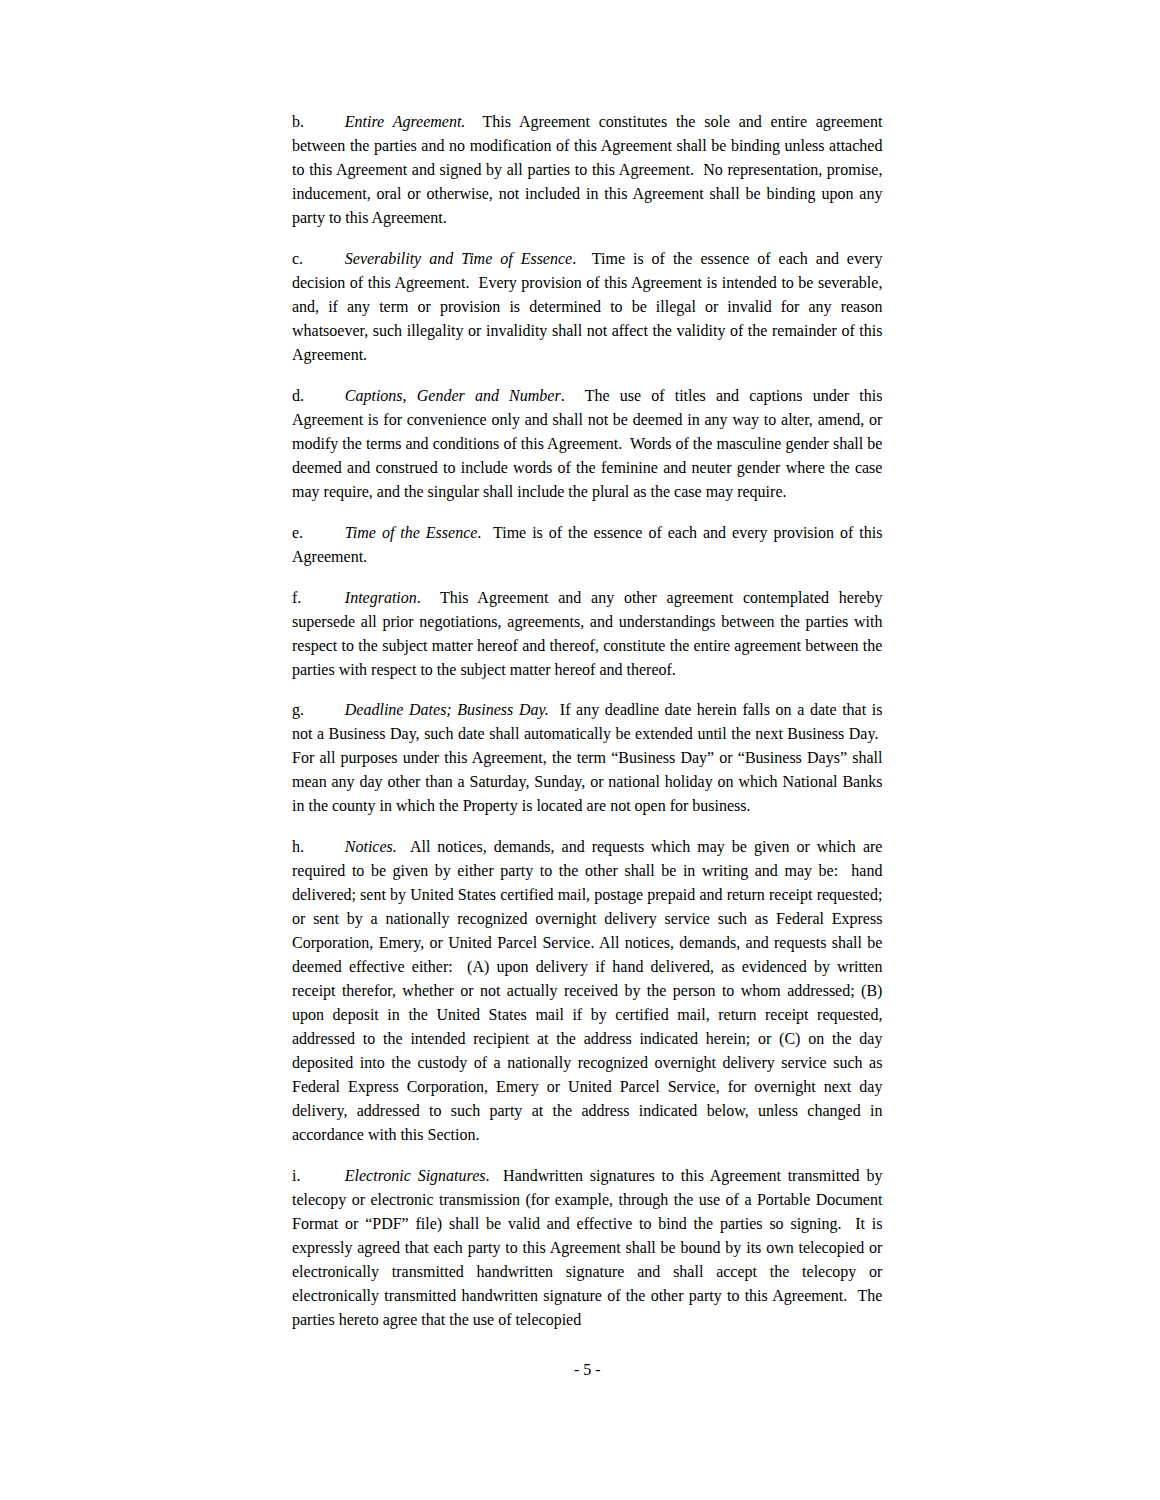b. Entire Agreement. This Agreement constitutes the sole and entire agreement between the parties and no modification of this Agreement shall be binding unless attached to this Agreement and signed by all parties to this Agreement. No representation, promise, inducement, oral or otherwise, not included in this Agreement shall be binding upon any party to this Agreement.
c. Severability and Time of Essence. Time is of the essence of each and every decision of this Agreement. Every provision of this Agreement is intended to be severable, and, if any term or provision is determined to be illegal or invalid for any reason whatsoever, such illegality or invalidity shall not affect the validity of the remainder of this Agreement.
d. Captions, Gender and Number. The use of titles and captions under this Agreement is for convenience only and shall not be deemed in any way to alter, amend, or modify the terms and conditions of this Agreement. Words of the masculine gender shall be deemed and construed to include words of the feminine and neuter gender where the case may require, and the singular shall include the plural as the case may require.
e. Time of the Essence. Time is of the essence of each and every provision of this Agreement.
f. Integration. This Agreement and any other agreement contemplated hereby supersede all prior negotiations, agreements, and understandings between the parties with respect to the subject matter hereof and thereof, constitute the entire agreement between the parties with respect to the subject matter hereof and thereof.
g. Deadline Dates; Business Day. If any deadline date herein falls on a date that is not a Business Day, such date shall automatically be extended until the next Business Day. For all purposes under this Agreement, the term “Business Day” or “Business Days” shall mean any day other than a Saturday, Sunday, or national holiday on which National Banks in the county in which the Property is located are not open for business.
h. Notices. All notices, demands, and requests which may be given or which are required to be given by either party to the other shall be in writing and may be: hand delivered; sent by United States certified mail, postage prepaid and return receipt requested; or sent by a nationally recognized overnight delivery service such as Federal Express Corporation, Emery, or United Parcel Service. All notices, demands, and requests shall be deemed effective either: (A) upon delivery if hand delivered, as evidenced by written receipt therefor, whether or not actually received by the person to whom addressed; (B) upon deposit in the United States mail if by certified mail, return receipt requested, addressed to the intended recipient at the address indicated herein; or (C) on the day deposited into the custody of a nationally recognized overnight delivery service such as Federal Express Corporation, Emery or United Parcel Service, for overnight next day delivery, addressed to such party at the address indicated below, unless changed in accordance with this Section.
i. Electronic Signatures. Handwritten signatures to this Agreement transmitted by telecopy or electronic transmission (for example, through the use of a Portable Document Format or “PDF” file) shall be valid and effective to bind the parties so signing. It is expressly agreed that each party to this Agreement shall be bound by its own telecopied or electronically transmitted handwritten signature and shall accept the telecopy or electronically transmitted handwritten signature of the other party to this Agreement. The parties hereto agree that the use of telecopied
- 5 -